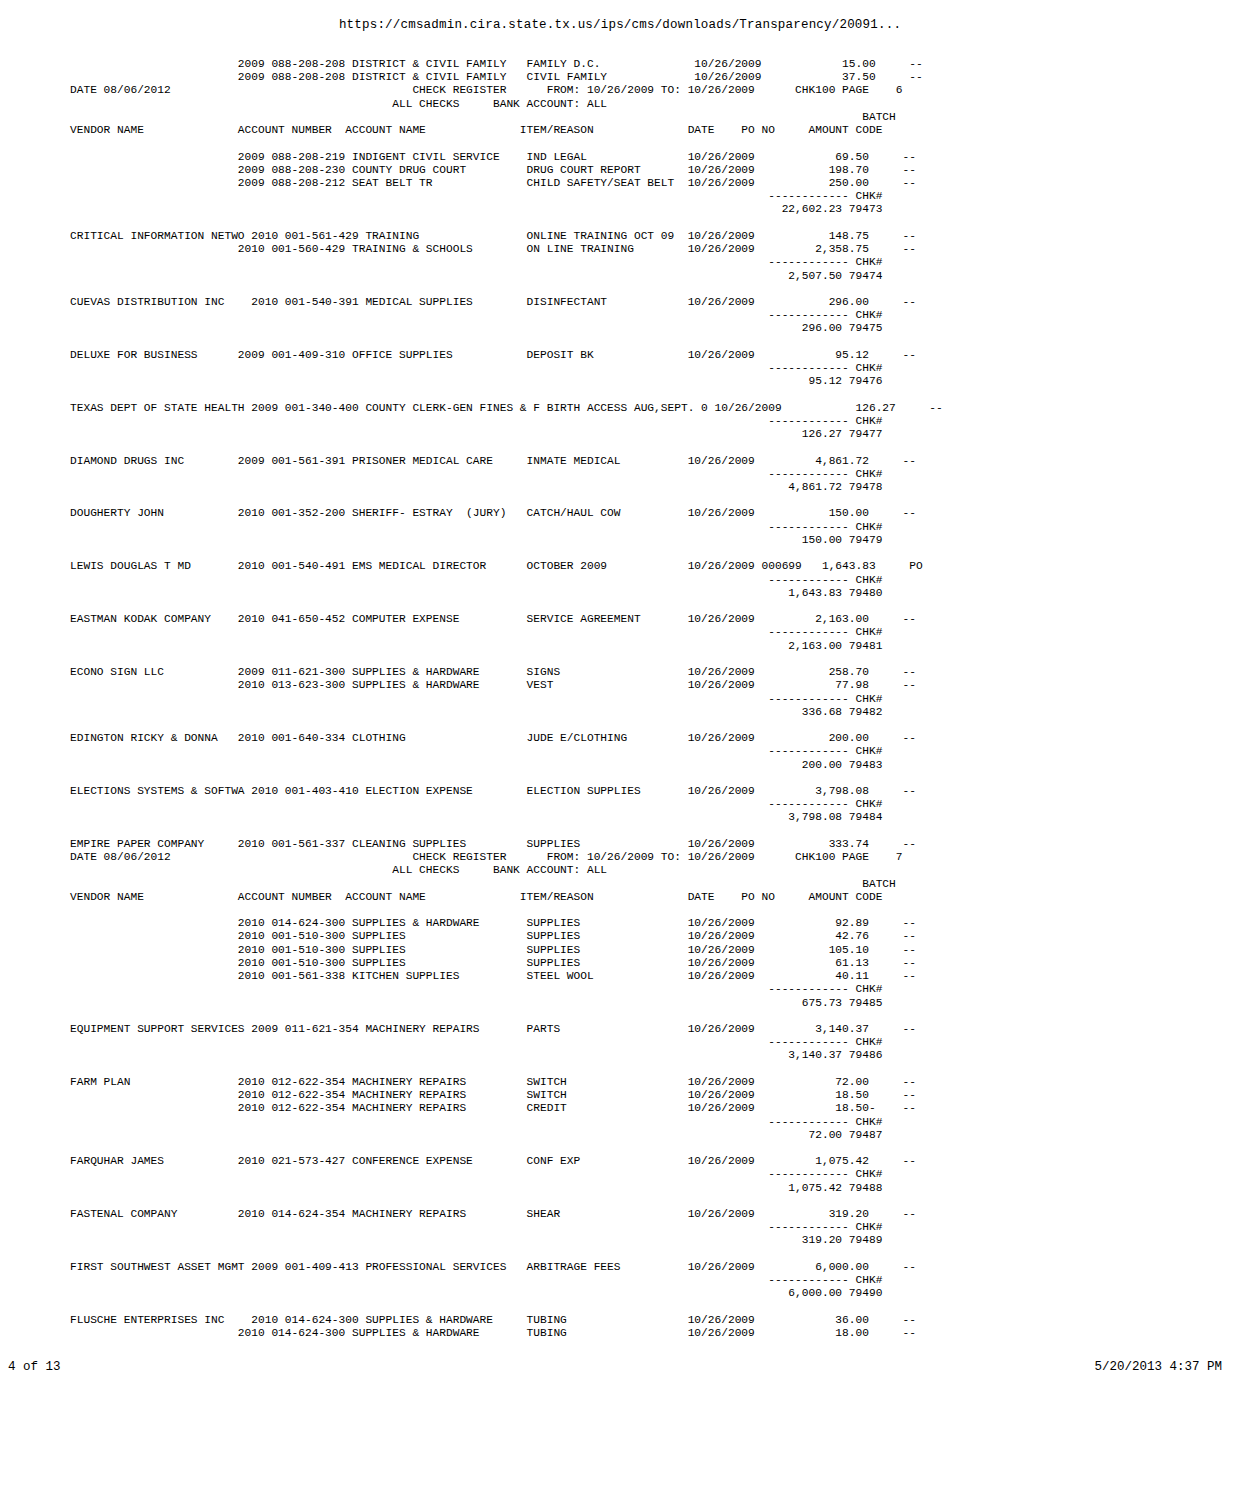https://cmsadmin.cira.state.tx.us/ips/cms/downloads/Transparency/20091...
                         2009 088-208-208 DISTRICT & CIVIL FAMILY   FAMILY D.C.              10/26/2009            15.00     --
                         2009 088-208-208 DISTRICT & CIVIL FAMILY   CIVIL FAMILY             10/26/2009            37.50     --
DATE 08/06/2012                                    CHECK REGISTER      FROM: 10/26/2009 TO: 10/26/2009      CHK100 PAGE    6
                                                ALL CHECKS     BANK ACCOUNT: ALL
                                                                                                                      BATCH
VENDOR NAME              ACCOUNT NUMBER  ACCOUNT NAME              ITEM/REASON              DATE    PO NO     AMOUNT CODE

                         2009 088-208-219 INDIGENT CIVIL SERVICE    IND LEGAL               10/26/2009            69.50     --
                         2009 088-208-230 COUNTY DRUG COURT         DRUG COURT REPORT       10/26/2009           198.70     --
                         2009 088-208-212 SEAT BELT TR              CHILD SAFETY/SEAT BELT  10/26/2009           250.00     --
                                                                                                        ------------ CHK#
                                                                                                          22,602.23 79473

CRITICAL INFORMATION NETWO 2010 001-561-429 TRAINING                ONLINE TRAINING OCT 09  10/26/2009           148.75     --
                         2010 001-560-429 TRAINING & SCHOOLS        ON LINE TRAINING        10/26/2009         2,358.75     --
                                                                                                        ------------ CHK#
                                                                                                           2,507.50 79474

CUEVAS DISTRIBUTION INC    2010 001-540-391 MEDICAL SUPPLIES        DISINFECTANT            10/26/2009           296.00     --
                                                                                                        ------------ CHK#
                                                                                                             296.00 79475

DELUXE FOR BUSINESS      2009 001-409-310 OFFICE SUPPLIES           DEPOSIT BK              10/26/2009            95.12     --
                                                                                                        ------------ CHK#
                                                                                                              95.12 79476

TEXAS DEPT OF STATE HEALTH 2009 001-340-400 COUNTY CLERK-GEN FINES & F BIRTH ACCESS AUG,SEPT. 0 10/26/2009           126.27     --
                                                                                                        ------------ CHK#
                                                                                                             126.27 79477

DIAMOND DRUGS INC        2009 001-561-391 PRISONER MEDICAL CARE     INMATE MEDICAL          10/26/2009         4,861.72     --
                                                                                                        ------------ CHK#
                                                                                                           4,861.72 79478

DOUGHERTY JOHN           2010 001-352-200 SHERIFF- ESTRAY  (JURY)   CATCH/HAUL COW          10/26/2009           150.00     --
                                                                                                        ------------ CHK#
                                                                                                             150.00 79479

LEWIS DOUGLAS T MD       2010 001-540-491 EMS MEDICAL DIRECTOR      OCTOBER 2009            10/26/2009 000699   1,643.83     PO
                                                                                                        ------------ CHK#
                                                                                                           1,643.83 79480

EASTMAN KODAK COMPANY    2010 041-650-452 COMPUTER EXPENSE          SERVICE AGREEMENT       10/26/2009         2,163.00     --
                                                                                                        ------------ CHK#
                                                                                                           2,163.00 79481

ECONO SIGN LLC           2009 011-621-300 SUPPLIES & HARDWARE       SIGNS                   10/26/2009           258.70     --
                         2010 013-623-300 SUPPLIES & HARDWARE       VEST                    10/26/2009            77.98     --
                                                                                                        ------------ CHK#
                                                                                                             336.68 79482

EDINGTON RICKY & DONNA   2010 001-640-334 CLOTHING                  JUDE E/CLOTHING         10/26/2009           200.00     --
                                                                                                        ------------ CHK#
                                                                                                             200.00 79483

ELECTIONS SYSTEMS & SOFTWA 2010 001-403-410 ELECTION EXPENSE        ELECTION SUPPLIES       10/26/2009         3,798.08     --
                                                                                                        ------------ CHK#
                                                                                                           3,798.08 79484

EMPIRE PAPER COMPANY     2010 001-561-337 CLEANING SUPPLIES         SUPPLIES                10/26/2009           333.74     --
DATE 08/06/2012                                    CHECK REGISTER      FROM: 10/26/2009 TO: 10/26/2009      CHK100 PAGE    7
                                                ALL CHECKS     BANK ACCOUNT: ALL
                                                                                                                      BATCH
VENDOR NAME              ACCOUNT NUMBER  ACCOUNT NAME              ITEM/REASON              DATE    PO NO     AMOUNT CODE

                         2010 014-624-300 SUPPLIES & HARDWARE       SUPPLIES                10/26/2009            92.89     --
                         2010 001-510-300 SUPPLIES                  SUPPLIES                10/26/2009            42.76     --
                         2010 001-510-300 SUPPLIES                  SUPPLIES                10/26/2009           105.10     --
                         2010 001-510-300 SUPPLIES                  SUPPLIES                10/26/2009            61.13     --
                         2010 001-561-338 KITCHEN SUPPLIES          STEEL WOOL              10/26/2009            40.11     --
                                                                                                        ------------ CHK#
                                                                                                             675.73 79485

EQUIPMENT SUPPORT SERVICES 2009 011-621-354 MACHINERY REPAIRS       PARTS                   10/26/2009         3,140.37     --
                                                                                                        ------------ CHK#
                                                                                                           3,140.37 79486

FARM PLAN                2010 012-622-354 MACHINERY REPAIRS         SWITCH                  10/26/2009            72.00     --
                         2010 012-622-354 MACHINERY REPAIRS         SWITCH                  10/26/2009            18.50     --
                         2010 012-622-354 MACHINERY REPAIRS         CREDIT                  10/26/2009            18.50-    --
                                                                                                        ------------ CHK#
                                                                                                              72.00 79487

FARQUHAR JAMES           2010 021-573-427 CONFERENCE EXPENSE        CONF EXP                10/26/2009         1,075.42     --
                                                                                                        ------------ CHK#
                                                                                                           1,075.42 79488

FASTENAL COMPANY         2010 014-624-354 MACHINERY REPAIRS         SHEAR                   10/26/2009           319.20     --
                                                                                                        ------------ CHK#
                                                                                                             319.20 79489

FIRST SOUTHWEST ASSET MGMT 2009 001-409-413 PROFESSIONAL SERVICES   ARBITRAGE FEES          10/26/2009         6,000.00     --
                                                                                                        ------------ CHK#
                                                                                                           6,000.00 79490

FLUSCHE ENTERPRISES INC    2010 014-624-300 SUPPLIES & HARDWARE     TUBING                  10/26/2009            36.00     --
                         2010 014-624-300 SUPPLIES & HARDWARE       TUBING                  10/26/2009            18.00     --
4 of 13 5/20/2013 4:37 PM